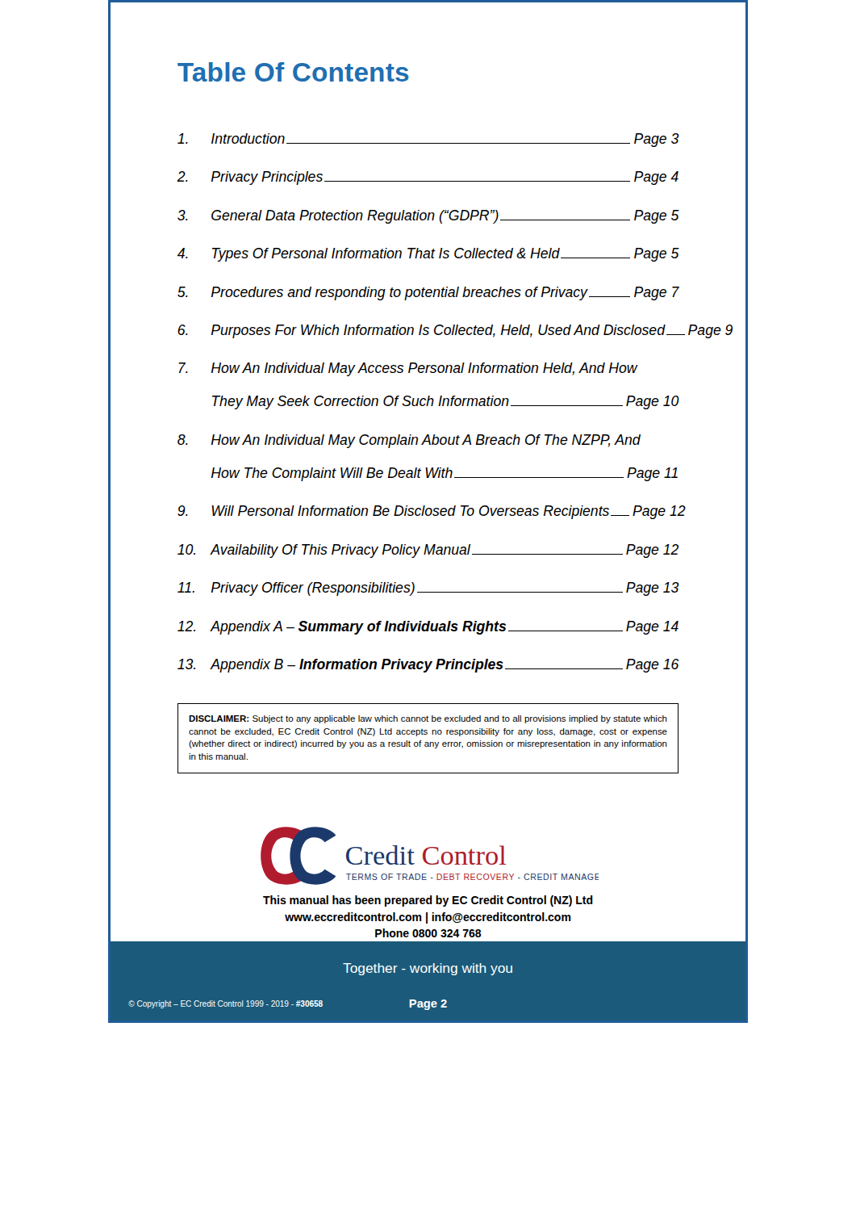Table Of Contents
1. Introduction Page 3
2. Privacy Principles Page 4
3. General Data Protection Regulation (“GDPR”) Page 5
4. Types Of Personal Information That Is Collected & Held Page 5
5. Procedures and responding to potential breaches of Privacy Page 7
6. Purposes For Which Information Is Collected, Held, Used And Disclosed Page 9
7. How An Individual May Access Personal Information Held, And How They May Seek Correction Of Such Information Page 10
8. How An Individual May Complain About A Breach Of The NZPP, And How The Complaint Will Be Dealt With Page 11
9. Will Personal Information Be Disclosed To Overseas Recipients Page 12
10. Availability Of This Privacy Policy Manual Page 12
11. Privacy Officer (Responsibilities) Page 13
12. Appendix A – Summary of Individuals Rights Page 14
13. Appendix B – Information Privacy Principles Page 16
DISCLAIMER: Subject to any applicable law which cannot be excluded and to all provisions implied by statute which cannot be excluded, EC Credit Control (NZ) Ltd accepts no responsibility for any loss, damage, cost or expense (whether direct or indirect) incurred by you as a result of any error, omission or misrepresentation in any information in this manual.
This manual has been prepared by EC Credit Control (NZ) Ltd
www.eccreditcontrol.com | info@eccreditcontrol.com
Phone 0800 324 768
Together - working with you
© Copyright – EC Credit Control 1999 - 2019 - #30658
Page 2